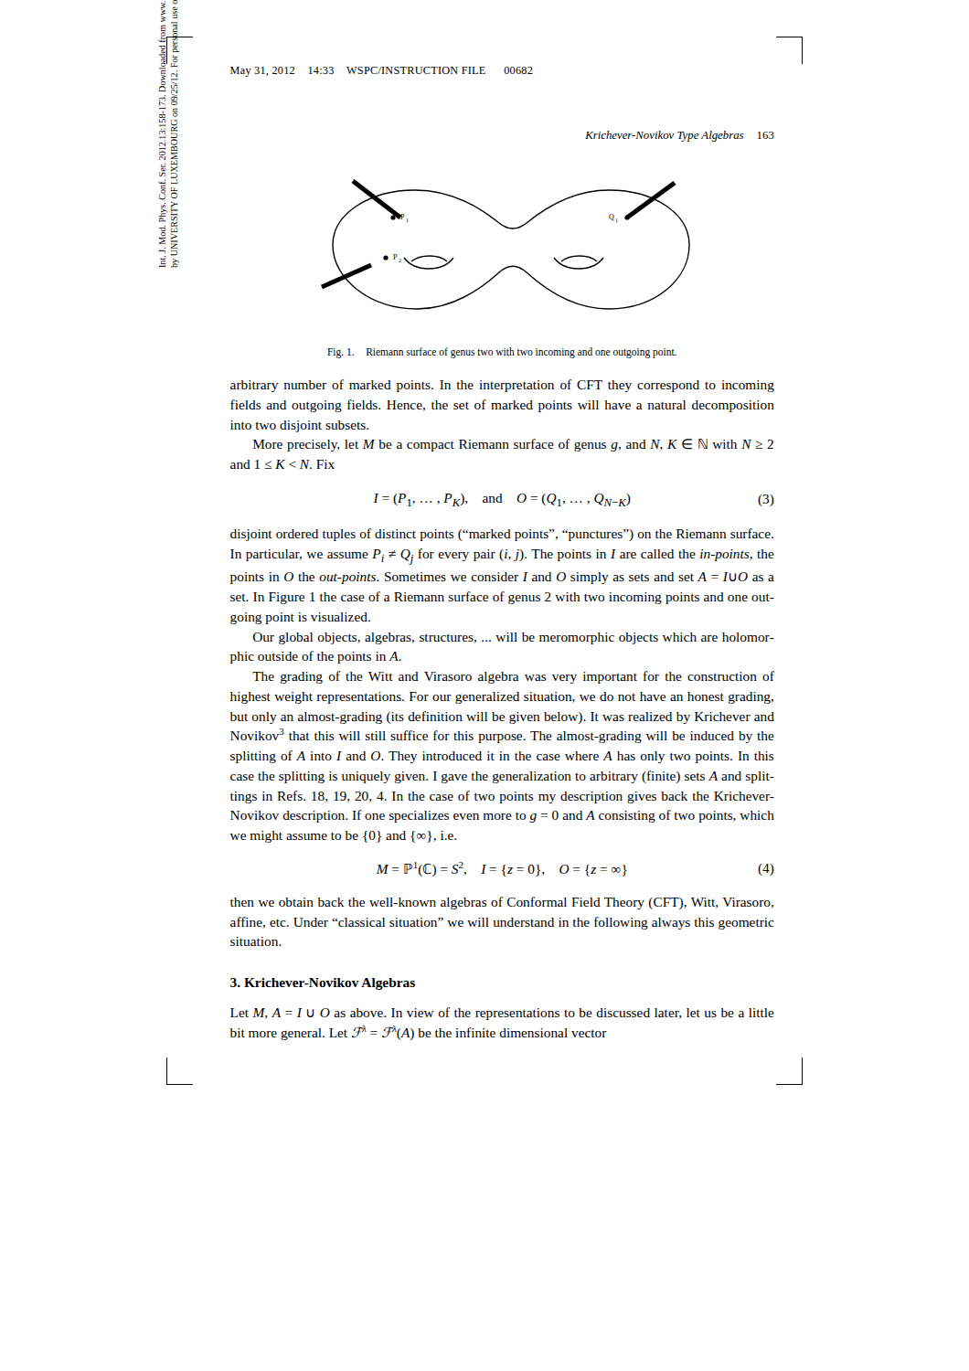May 31, 201214:33 WSPC/INSTRUCTION FILE 00682
Int. J. Mod. Phys. Conf. Ser. 2012.13:158-173. Downloaded from www.worldscientific.com
by UNIVERSITY OF LUXEMBOURG on 09/25/12. For personal use only.
Krichever-Novikov Type Algebras163
P1 P2 Q1
Fig. 1. Riemann surface of genus two with two incoming and one outgoing point.
arbitrary number of marked points. In the interpretation of CFT they correspond to incoming fields and outgoing fields. Hence, the set of marked points will have a natural decomposition into two disjoint subsets.
More precisely, let M be a compact Riemann surface of genus g, and N, K ∈ ℕ with N ≥ 2 and 1 ≤ K < N. Fix
I = (P1, … , PK), and O = (Q1, … , QN−K) (3)
disjoint ordered tuples of distinct points (“marked points”, “punctures”) on the Riemann surface. In particular, we assume Pi ≠ Qj for every pair (i, j). The points in I are called the in-points, the points in O the out-points. Sometimes we consider I and O simply as sets and set A = I∪O as a set. In Figure 1 the case of a Riemann surface of genus 2 with two incoming points and one outgoing point is visualized.
Our global objects, algebras, structures, ... will be meromorphic objects which are holomorphic outside of the points in A.
The grading of the Witt and Virasoro algebra was very important for the construction of highest weight representations. For our generalized situation, we do not have an honest grading, but only an almost-grading (its definition will be given below). It was realized by Krichever and Novikov3 that this will still suffice for this purpose. The almost-grading will be induced by the splitting of A into I and O. They introduced it in the case where A has only two points. In this case the splitting is uniquely given. I gave the generalization to arbitrary (finite) sets A and splittings in Refs. 18, 19, 20, 4. In the case of two points my description gives back the Krichever-Novikov description. If one specializes even more to g = 0 and A consisting of two points, which we might assume to be {0} and {∞}, i.e.
M = ℙ1(ℂ) = S2, I = {z = 0}, O = {z = ∞} (4)
then we obtain back the well-known algebras of Conformal Field Theory (CFT), Witt, Virasoro, affine, etc. Under “classical situation” we will understand in the following always this geometric situation.
3. Krichever-Novikov Algebras
Let M, A = I ∪ O as above. In view of the representations to be discussed later, let us be a little bit more general. Let ℱλ = ℱλ(A) be the infinite dimensional vector